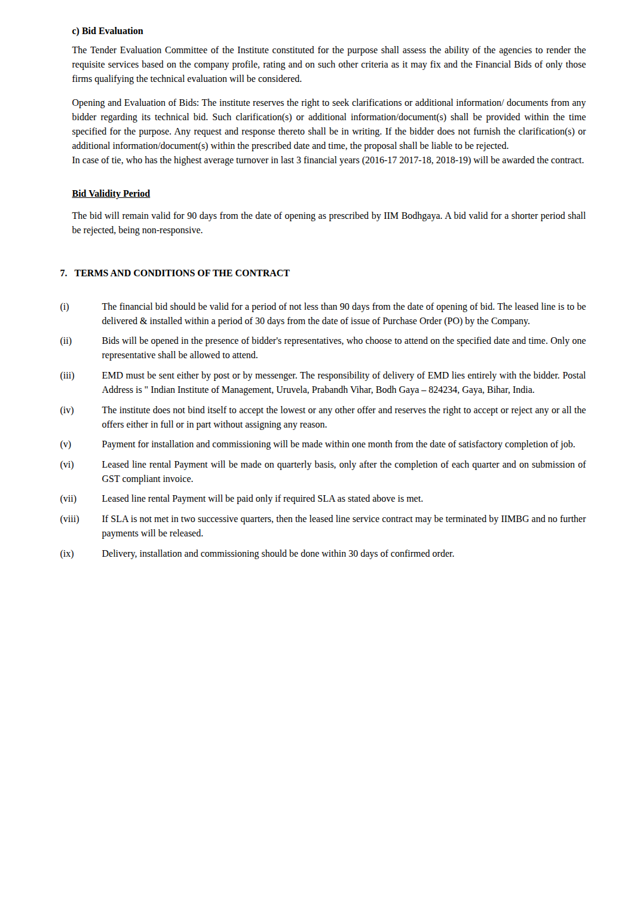c) Bid Evaluation
The Tender Evaluation Committee of the Institute constituted for the purpose shall assess the ability of the agencies to render the requisite services based on the company profile, rating and on such other criteria as it may fix and the Financial Bids of only those firms qualifying the technical evaluation will be considered.
Opening and Evaluation of Bids: The institute reserves the right to seek clarifications or additional information/ documents from any bidder regarding its technical bid. Such clarification(s) or additional information/document(s) shall be provided within the time specified for the purpose. Any request and response thereto shall be in writing. If the bidder does not furnish the clarification(s) or additional information/document(s) within the prescribed date and time, the proposal shall be liable to be rejected.
In case of tie, who has the highest average turnover in last 3 financial years (2016-17 2017-18, 2018-19) will be awarded the contract.
Bid Validity Period
The bid will remain valid for 90 days from the date of opening as prescribed by IIM Bodhgaya. A bid valid for a shorter period shall be rejected, being non-responsive.
7. TERMS AND CONDITIONS OF THE CONTRACT
The financial bid should be valid for a period of not less than 90 days from the date of opening of bid. The leased line is to be delivered & installed within a period of 30 days from the date of issue of Purchase Order (PO) by the Company.
Bids will be opened in the presence of bidder's representatives, who choose to attend on the specified date and time. Only one representative shall be allowed to attend.
EMD must be sent either by post or by messenger. The responsibility of delivery of EMD lies entirely with the bidder. Postal Address is " Indian Institute of Management, Uruvela, Prabandh Vihar, Bodh Gaya – 824234, Gaya, Bihar, India.
The institute does not bind itself to accept the lowest or any other offer and reserves the right to accept or reject any or all the offers either in full or in part without assigning any reason.
Payment for installation and commissioning will be made within one month from the date of satisfactory completion of job.
Leased line rental Payment will be made on quarterly basis, only after the completion of each quarter and on submission of GST compliant invoice.
Leased line rental Payment will be paid only if required SLA as stated above is met.
If SLA is not met in two successive quarters, then the leased line service contract may be terminated by IIMBG and no further payments will be released.
Delivery, installation and commissioning should be done within 30 days of confirmed order.